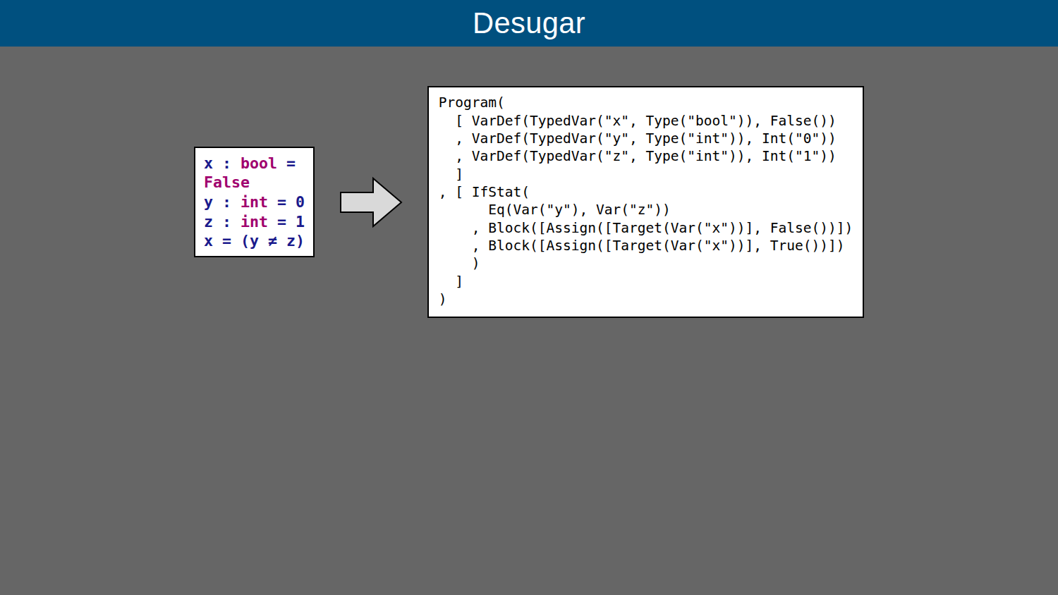Desugar
x : bool =
False
y : int = 0
z : int = 1
x = (y ≠ z)
Program(
  [ VarDef(TypedVar("x", Type("bool")), False())
  , VarDef(TypedVar("y", Type("int")), Int("0"))
  , VarDef(TypedVar("z", Type("int")), Int("1"))
  ]
, [ IfStat(
      Eq(Var("y"), Var("z"))
    , Block([Assign([Target(Var("x"))], False())])
    , Block([Assign([Target(Var("x"))], True())])
    )
  ]
)